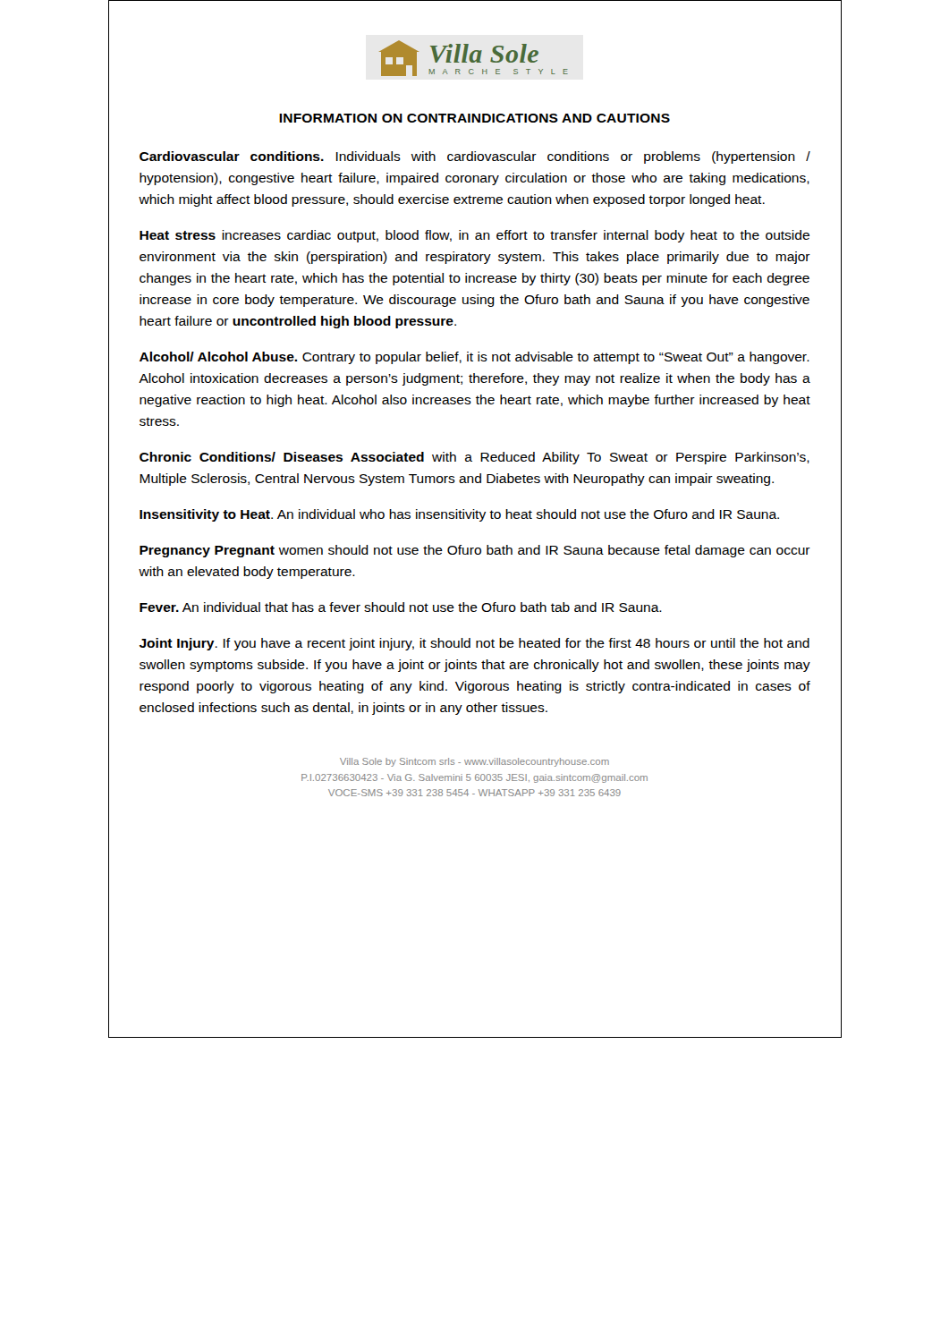Villa Sole
M A R C H E S T Y L E
INFORMATION ON CONTRAINDICATIONS AND CAUTIONS
Cardiovascular conditions. Individuals with cardiovascular conditions or problems (hypertension / hypotension), congestive heart failure, impaired coronary circulation or those who are taking medications, which might affect blood pressure, should exercise extreme caution when exposed torpor longed heat.
Heat stress increases cardiac output, blood flow, in an effort to transfer internal body heat to the outside environment via the skin (perspiration) and respiratory system. This takes place primarily due to major changes in the heart rate, which has the potential to increase by thirty (30) beats per minute for each degree increase in core body temperature. We discourage using the Ofuro bath and Sauna if you have congestive heart failure or uncontrolled high blood pressure.
Alcohol/ Alcohol Abuse. Contrary to popular belief, it is not advisable to attempt to “Sweat Out” a hangover. Alcohol intoxication decreases a person’s judgment; therefore, they may not realize it when the body has a negative reaction to high heat. Alcohol also increases the heart rate, which maybe further increased by heat stress.
Chronic Conditions/ Diseases Associated with a Reduced Ability To Sweat or Perspire Parkinson’s, Multiple Sclerosis, Central Nervous System Tumors and Diabetes with Neuropathy can impair sweating.
Insensitivity to Heat. An individual who has insensitivity to heat should not use the Ofuro and IR Sauna.
Pregnancy Pregnant women should not use the Ofuro bath and IR Sauna because fetal damage can occur with an elevated body temperature.
Fever. An individual that has a fever should not use the Ofuro bath tab and IR Sauna.
Joint Injury. If you have a recent joint injury, it should not be heated for the first 48 hours or until the hot and swollen symptoms subside. If you have a joint or joints that are chronically hot and swollen, these joints may respond poorly to vigorous heating of any kind. Vigorous heating is strictly contra-indicated in cases of enclosed infections such as dental, in joints or in any other tissues.
Villa Sole by Sintcom srls - www.villasolecountryhouse.com
P.I.02736630423 - Via G. Salvemini 5 60035 JESI, gaia.sintcom@gmail.com
VOCE-SMS +39 331 238 5454 - WHATSAPP +39 331 235 6439